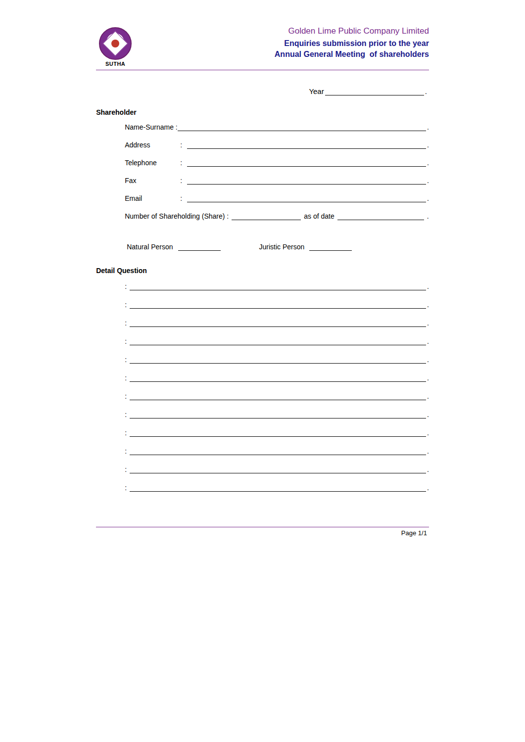SUTHA
Golden Lime Public Company Limited
Enquiries submission prior to the year
Annual General Meeting of shareholders
Year .
Shareholder
Name-Surname : .
Address : .
Telephone : .
Fax : .
Email : .
Number of Shareholding (Share) : as of date .
Natural Person Juristic Person
Detail Question
: .
: .
: .
: .
: .
: .
: .
: .
: .
: .
: .
: .
Page 1/1